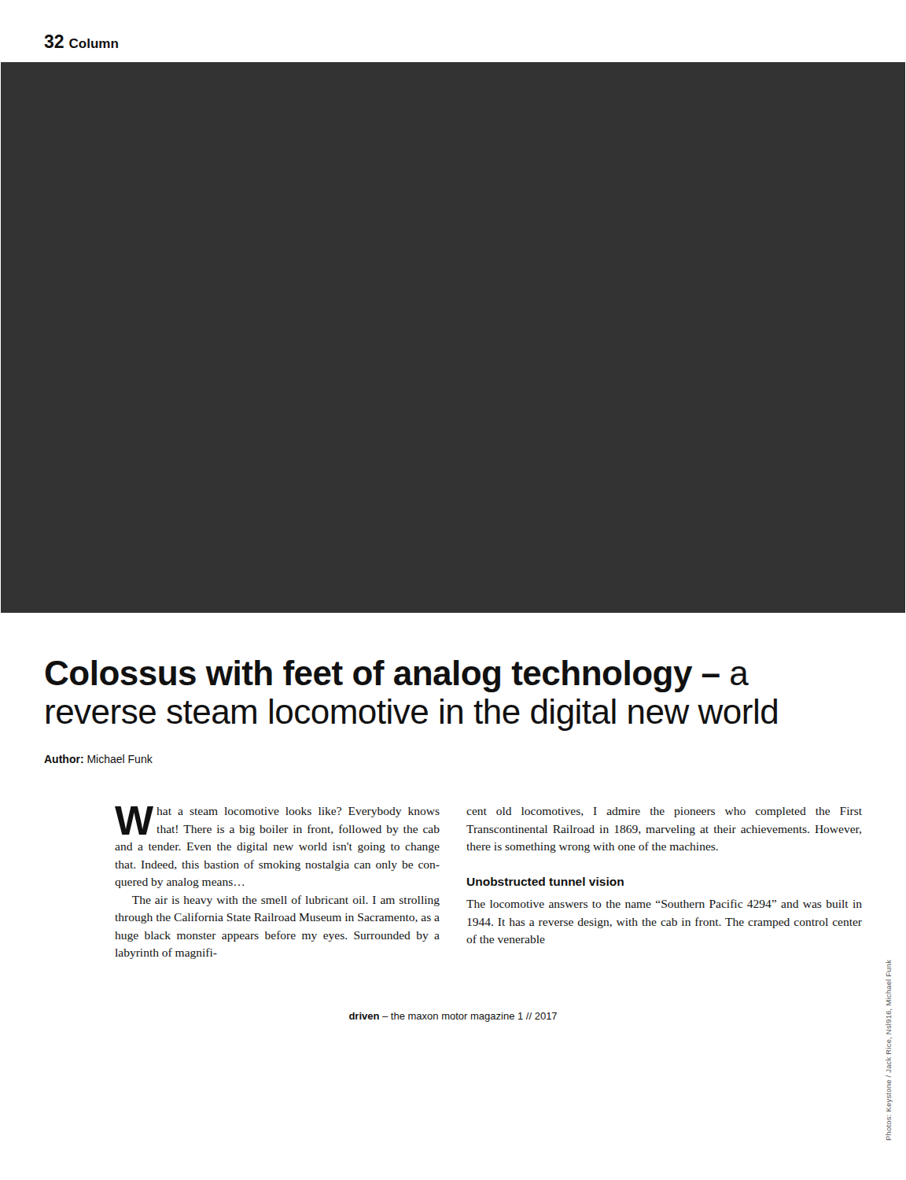32 Column
Colossus with feet of analog technology – a reverse steam locomotive in the digital new world
Author: Michael Funk
What a steam locomotive looks like? Everybody knows that! There is a big boiler in front, followed by the cab and a tender. Even the digital new world isn't going to change that. Indeed, this bastion of smoking nostalgia can only be conquered by analog means…
The air is heavy with the smell of lubricant oil. I am strolling through the California State Railroad Museum in Sacramento, as a huge black monster appears before my eyes. Surrounded by a labyrinth of magnifi-
cent old locomotives, I admire the pioneers who completed the First Transcontinental Railroad in 1869, marveling at their achievements. However, there is something wrong with one of the machines.
Unobstructed tunnel vision
The locomotive answers to the name “Southern Pacific 4294” and was built in 1944. It has a reverse design, with the cab in front. The cramped control center of the venerable
Photos: Keystone / Jack Rice, Nsl916, Michael Funk
driven – the maxon motor magazine 1 // 2017